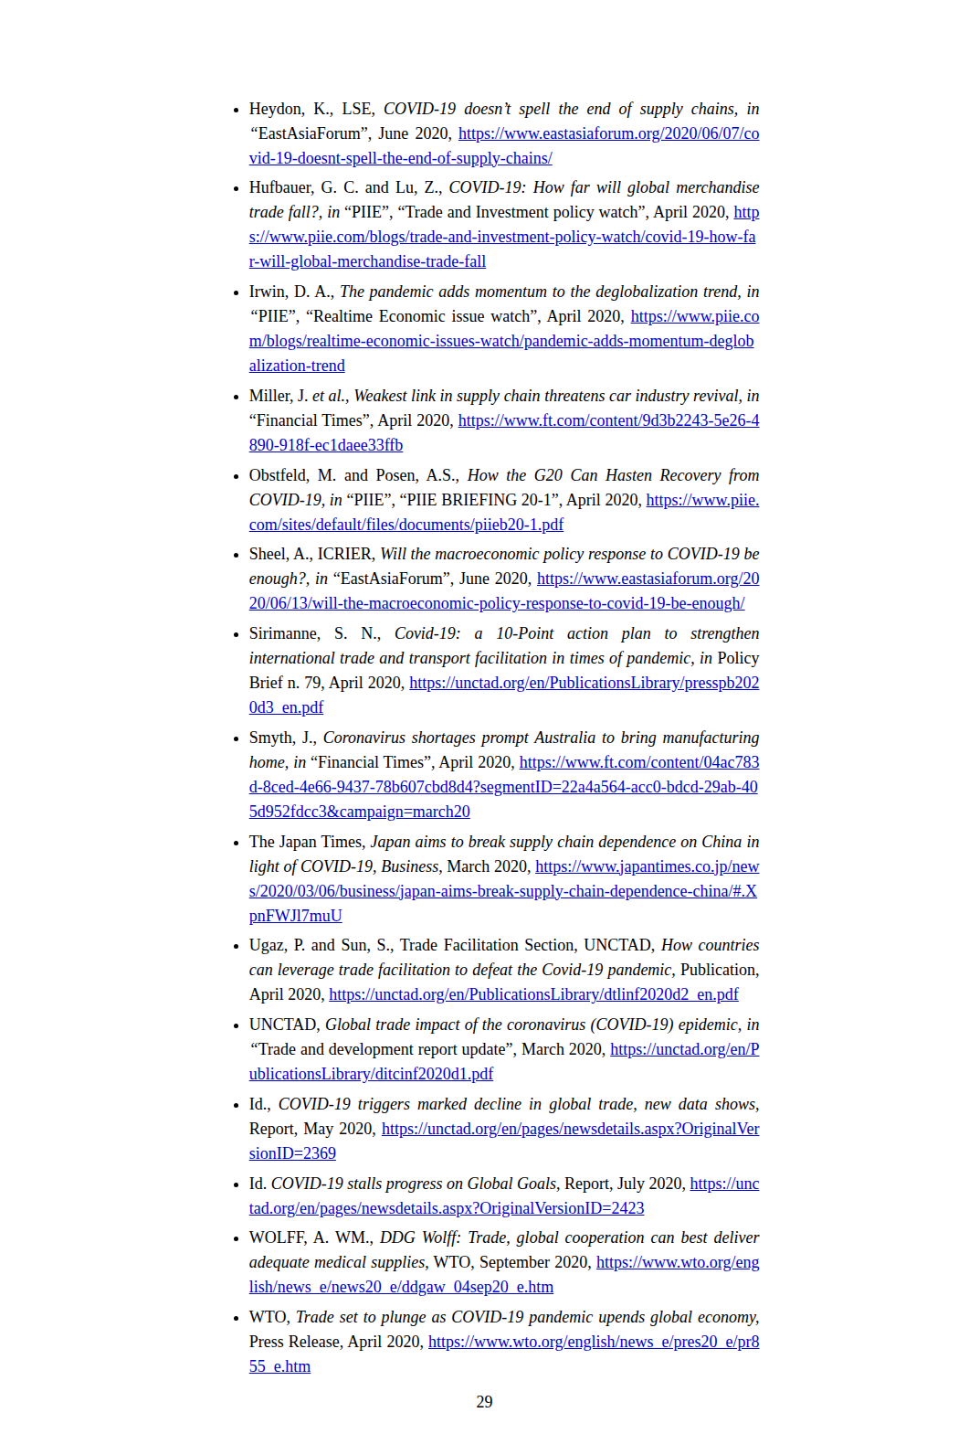Heydon, K., LSE, COVID-19 doesn’t spell the end of supply chains, in “EastAsiaForum”, June 2020, https://www.eastasiaforum.org/2020/06/07/covid-19-doesnt-spell-the-end-of-supply-chains/
Hufbauer, G. C. and Lu, Z., COVID-19: How far will global merchandise trade fall?, in “PIIE”, “Trade and Investment policy watch”, April 2020, https://www.piie.com/blogs/trade-and-investment-policy-watch/covid-19-how-far-will-global-merchandise-trade-fall
Irwin, D. A., The pandemic adds momentum to the deglobalization trend, in “PIIE”, “Realtime Economic issue watch”, April 2020, https://www.piie.com/blogs/realtime-economic-issues-watch/pandemic-adds-momentum-deglobalization-trend
Miller, J. et al., Weakest link in supply chain threatens car industry revival, in “Financial Times”, April 2020, https://www.ft.com/content/9d3b2243-5e26-4890-918f-ec1daee33ffb
Obstfeld, M. and Posen, A.S., How the G20 Can Hasten Recovery from COVID-19, in “PIIE”, “PIIE BRIEFING 20-1”, April 2020, https://www.piie.com/sites/default/files/documents/piieb20-1.pdf
Sheel, A., ICRIER, Will the macroeconomic policy response to COVID-19 be enough?, in “EastAsiaForum”, June 2020, https://www.eastasiaforum.org/2020/06/13/will-the-macroeconomic-policy-response-to-covid-19-be-enough/
Sirimanne, S. N., Covid-19: a 10-Point action plan to strengthen international trade and transport facilitation in times of pandemic, in Policy Brief n. 79, April 2020, https://unctad.org/en/PublicationsLibrary/presspb2020d3_en.pdf
Smyth, J., Coronavirus shortages prompt Australia to bring manufacturing home, in “Financial Times”, April 2020, https://www.ft.com/content/04ac783d-8ced-4e66-9437-78b607cbd8d4?segmentID=22a4a564-acc0-bdcd-29ab-405d952fdcc3&campaign=march20
The Japan Times, Japan aims to break supply chain dependence on China in light of COVID-19, Business, March 2020, https://www.japantimes.co.jp/news/2020/03/06/business/japan-aims-break-supply-chain-dependence-china/#.XpnFWJl7muU
Ugaz, P. and Sun, S., Trade Facilitation Section, UNCTAD, How countries can leverage trade facilitation to defeat the Covid-19 pandemic, Publication, April 2020, https://unctad.org/en/PublicationsLibrary/dtlinf2020d2_en.pdf
UNCTAD, Global trade impact of the coronavirus (COVID-19) epidemic, in “Trade and development report update”, March 2020, https://unctad.org/en/PublicationsLibrary/ditcinf2020d1.pdf
Id., COVID-19 triggers marked decline in global trade, new data shows, Report, May 2020, https://unctad.org/en/pages/newsdetails.aspx?OriginalVersionID=2369
Id. COVID-19 stalls progress on Global Goals, Report, July 2020, https://unctad.org/en/pages/newsdetails.aspx?OriginalVersionID=2423
WOLFF, A. WM., DDG Wolff: Trade, global cooperation can best deliver adequate medical supplies, WTO, September 2020, https://www.wto.org/english/news_e/news20_e/ddgaw_04sep20_e.htm
WTO, Trade set to plunge as COVID-19 pandemic upends global economy, Press Release, April 2020, https://www.wto.org/english/news_e/pres20_e/pr855_e.htm
29